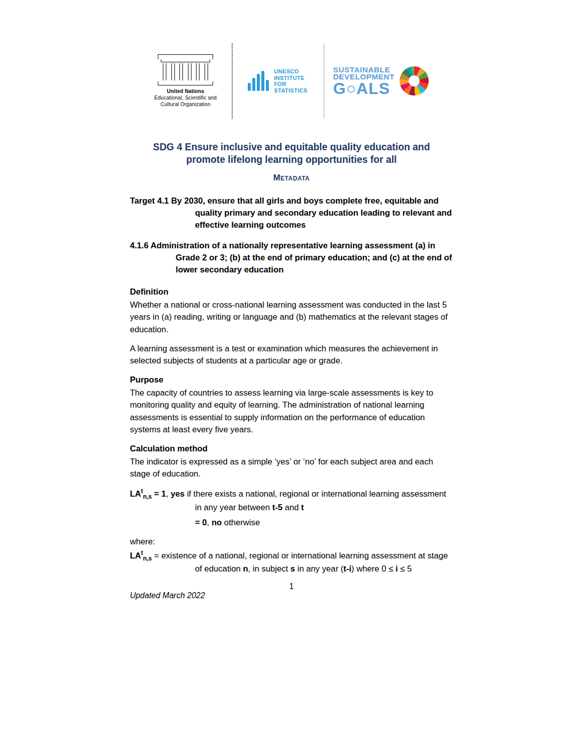United Nations
Educational, Scientific and
Cultural Organization
UNESCO
INSTITUTE
FOR
STATISTICS
SUSTAINABLE
DEVELOPMENT
G○ALS
SDG 4 Ensure inclusive and equitable quality education and
promote lifelong learning opportunities for all
Metadata
Target 4.1 By 2030, ensure that all girls and boys complete free, equitable and quality primary and secondary education leading to relevant and effective learning outcomes
4.1.6 Administration of a nationally representative learning assessment (a) in Grade 2 or 3; (b) at the end of primary education; and (c) at the end of lower secondary education
Definition
Whether a national or cross-national learning assessment was conducted in the last 5 years in (a) reading, writing or language and (b) mathematics at the relevant stages of education.
A learning assessment is a test or examination which measures the achievement in selected subjects of students at a particular age or grade.
Purpose
The capacity of countries to assess learning via large-scale assessments is key to monitoring quality and equity of learning. The administration of national learning assessments is essential to supply information on the performance of education systems at least every five years.
Calculation method
The indicator is expressed as a simple ‘yes’ or ‘no’ for each subject area and each stage of education.
LAtn,s = 1, yes if there exists a national, regional or international learning assessment in any year between t-5 and t
= 0, no otherwise
where:
LAtn,s = existence of a national, regional or international learning assessment at stage of education n, in subject s in any year (t-i) where 0 ≤ i ≤ 5
1
Updated March 2022